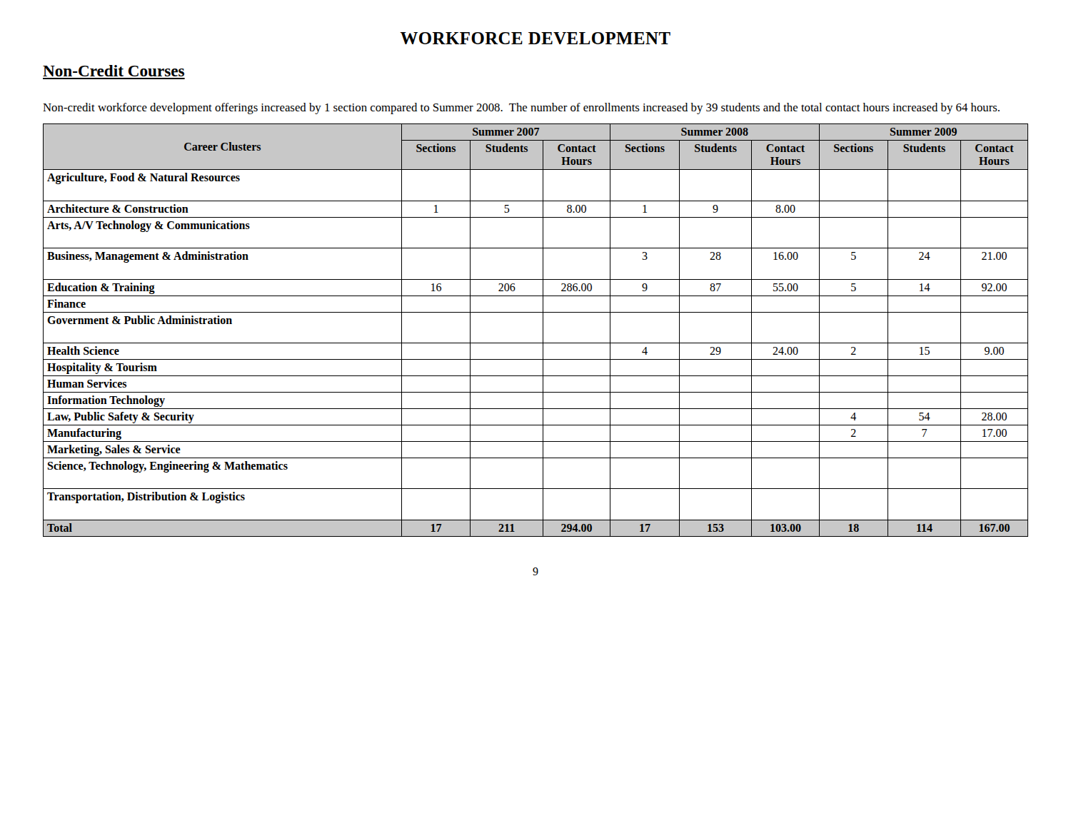WORKFORCE DEVELOPMENT
Non-Credit Courses
Non-credit workforce development offerings increased by 1 section compared to Summer 2008. The number of enrollments increased by 39 students and the total contact hours increased by 64 hours.
| Career Clusters | Summer 2007 | Summer 2008 | Summer 2009 |
| --- | --- | --- | --- |
| Sections | Students | Contact Hours | Sections | Students | Contact Hours | Sections | Students | Contact Hours |
| Agriculture, Food & Natural Resources | | | | | | | | | |
| Architecture & Construction | 1 | 5 | 8.00 | 1 | 9 | 8.00 | | | |
| Arts, A/V Technology & Communications | | | | | | | | | |
| Business, Management & Administration | | | | 3 | 28 | 16.00 | 5 | 24 | 21.00 |
| Education & Training | 16 | 206 | 286.00 | 9 | 87 | 55.00 | 5 | 14 | 92.00 |
| Finance | | | | | | | | | |
| Government & Public Administration | | | | | | | | | |
| Health Science | | | | 4 | 29 | 24.00 | 2 | 15 | 9.00 |
| Hospitality & Tourism | | | | | | | | | |
| Human Services | | | | | | | | | |
| Information Technology | | | | | | | | | |
| Law, Public Safety & Security | | | | | | | 4 | 54 | 28.00 |
| Manufacturing | | | | | | | 2 | 7 | 17.00 |
| Marketing, Sales & Service | | | | | | | | | |
| Science, Technology, Engineering & Mathematics | | | | | | | | | |
| Transportation, Distribution & Logistics | | | | | | | | | |
| Total | 17 | 211 | 294.00 | 17 | 153 | 103.00 | 18 | 114 | 167.00 |
9